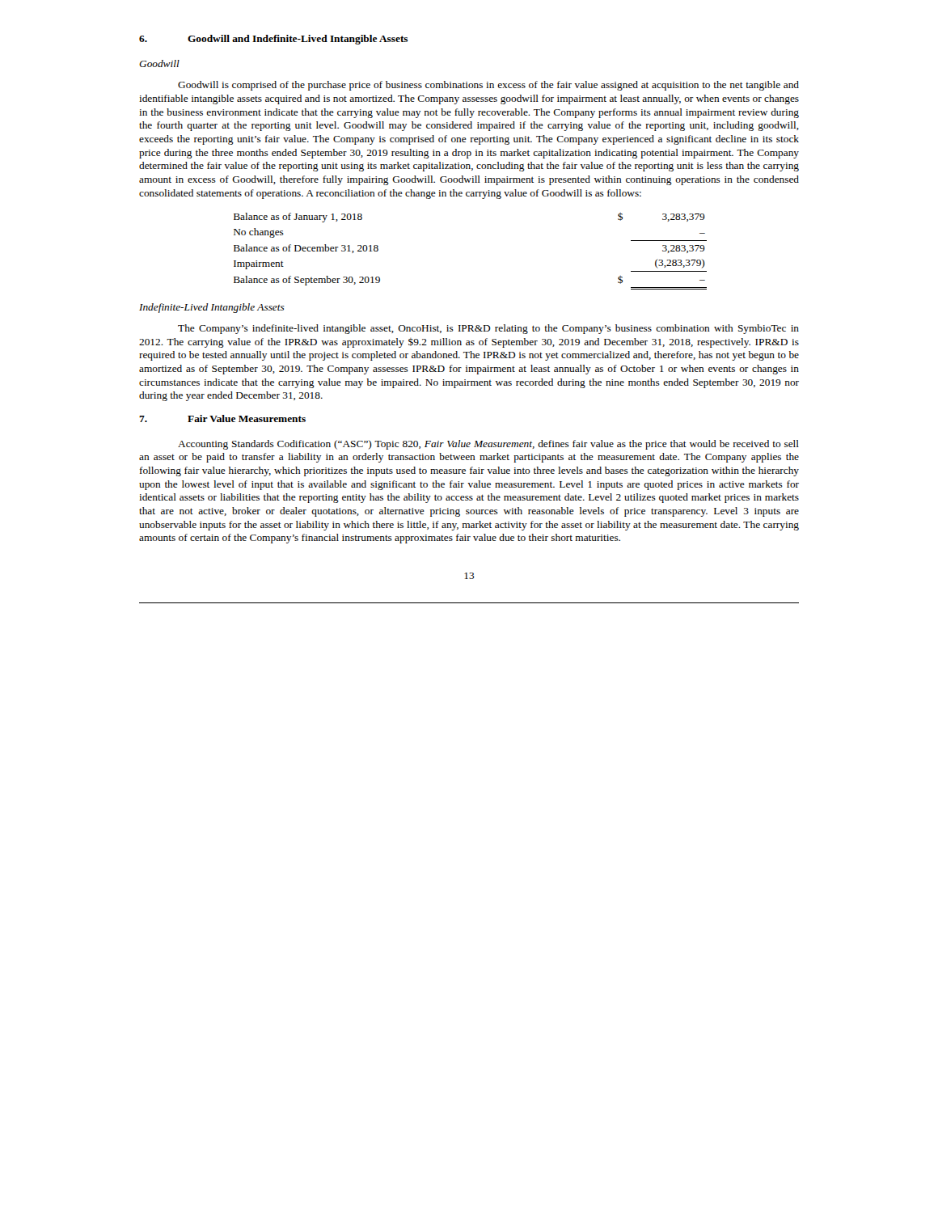6. Goodwill and Indefinite-Lived Intangible Assets
Goodwill
Goodwill is comprised of the purchase price of business combinations in excess of the fair value assigned at acquisition to the net tangible and identifiable intangible assets acquired and is not amortized. The Company assesses goodwill for impairment at least annually, or when events or changes in the business environment indicate that the carrying value may not be fully recoverable. The Company performs its annual impairment review during the fourth quarter at the reporting unit level. Goodwill may be considered impaired if the carrying value of the reporting unit, including goodwill, exceeds the reporting unit’s fair value. The Company is comprised of one reporting unit. The Company experienced a significant decline in its stock price during the three months ended September 30, 2019 resulting in a drop in its market capitalization indicating potential impairment. The Company determined the fair value of the reporting unit using its market capitalization, concluding that the fair value of the reporting unit is less than the carrying amount in excess of Goodwill, therefore fully impairing Goodwill. Goodwill impairment is presented within continuing operations in the condensed consolidated statements of operations. A reconciliation of the change in the carrying value of Goodwill is as follows:
| Balance as of January 1, 2018 | | $ | 3,283,379 |
| No changes | | | – |
| Balance as of December 31, 2018 | | | 3,283,379 |
| Impairment | | | (3,283,379) |
| Balance as of September 30, 2019 | | $ | – |
Indefinite-Lived Intangible Assets
The Company’s indefinite-lived intangible asset, OncoHist, is IPR&D relating to the Company’s business combination with SymbioTec in 2012. The carrying value of the IPR&D was approximately $9.2 million as of September 30, 2019 and December 31, 2018, respectively. IPR&D is required to be tested annually until the project is completed or abandoned. The IPR&D is not yet commercialized and, therefore, has not yet begun to be amortized as of September 30, 2019. The Company assesses IPR&D for impairment at least annually as of October 1 or when events or changes in circumstances indicate that the carrying value may be impaired. No impairment was recorded during the nine months ended September 30, 2019 nor during the year ended December 31, 2018.
7. Fair Value Measurements
Accounting Standards Codification (“ASC”) Topic 820, Fair Value Measurement, defines fair value as the price that would be received to sell an asset or be paid to transfer a liability in an orderly transaction between market participants at the measurement date. The Company applies the following fair value hierarchy, which prioritizes the inputs used to measure fair value into three levels and bases the categorization within the hierarchy upon the lowest level of input that is available and significant to the fair value measurement. Level 1 inputs are quoted prices in active markets for identical assets or liabilities that the reporting entity has the ability to access at the measurement date. Level 2 utilizes quoted market prices in markets that are not active, broker or dealer quotations, or alternative pricing sources with reasonable levels of price transparency. Level 3 inputs are unobservable inputs for the asset or liability in which there is little, if any, market activity for the asset or liability at the measurement date. The carrying amounts of certain of the Company’s financial instruments approximates fair value due to their short maturities.
13